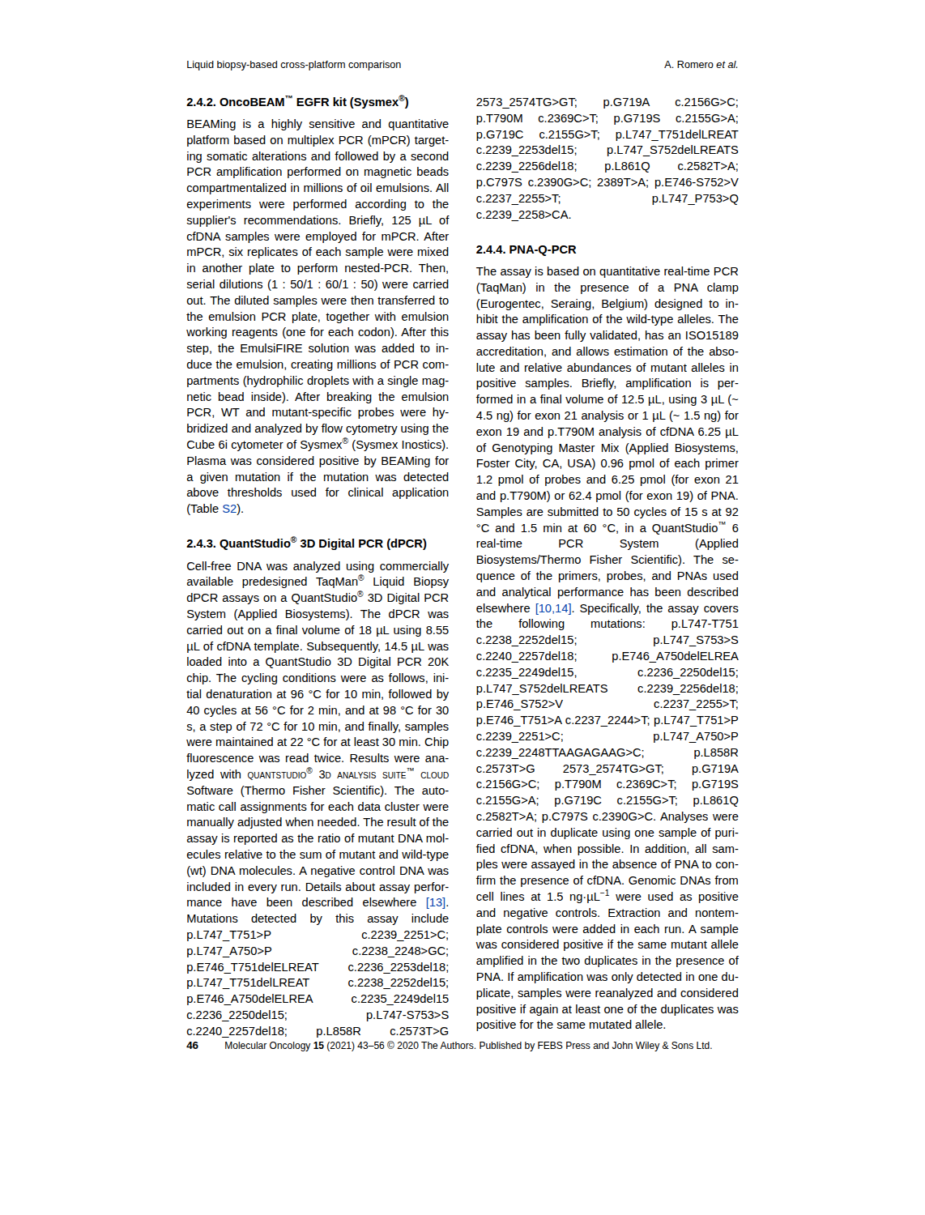Liquid biopsy-based cross-platform comparison
A. Romero et al.
2.4.2. OncoBEAM™ EGFR kit (Sysmex®)
BEAMing is a highly sensitive and quantitative platform based on multiplex PCR (mPCR) targeting somatic alterations and followed by a second PCR amplification performed on magnetic beads compartmentalized in millions of oil emulsions. All experiments were performed according to the supplier's recommendations. Briefly, 125 µL of cfDNA samples were employed for mPCR. After mPCR, six replicates of each sample were mixed in another plate to perform nested-PCR. Then, serial dilutions (1 : 50/1 : 60/1 : 50) were carried out. The diluted samples were then transferred to the emulsion PCR plate, together with emulsion working reagents (one for each codon). After this step, the EmulsiFIRE solution was added to induce the emulsion, creating millions of PCR compartments (hydrophilic droplets with a single magnetic bead inside). After breaking the emulsion PCR, WT and mutant-specific probes were hybridized and analyzed by flow cytometry using the Cube 6i cytometer of Sysmex® (Sysmex Inostics). Plasma was considered positive by BEAMing for a given mutation if the mutation was detected above thresholds used for clinical application (Table S2).
2.4.3. QuantStudio® 3D Digital PCR (dPCR)
Cell-free DNA was analyzed using commercially available predesigned TaqMan® Liquid Biopsy dPCR assays on a QuantStudio® 3D Digital PCR System (Applied Biosystems). The dPCR was carried out on a final volume of 18 µL using 8.55 µL of cfDNA template. Subsequently, 14.5 µL was loaded into a QuantStudio 3D Digital PCR 20K chip. The cycling conditions were as follows, initial denaturation at 96 °C for 10 min, followed by 40 cycles at 56 °C for 2 min, and at 98 °C for 30 s, a step of 72 °C for 10 min, and finally, samples were maintained at 22 °C for at least 30 min. Chip fluorescence was read twice. Results were analyzed with quantstudio® 3d analysis suite™ cloud Software (Thermo Fisher Scientific). The automatic call assignments for each data cluster were manually adjusted when needed. The result of the assay is reported as the ratio of mutant DNA molecules relative to the sum of mutant and wild-type (wt) DNA molecules. A negative control DNA was included in every run. Details about assay performance have been described elsewhere [13]. Mutations detected by this assay include p.L747_T751>P c.2239_2251>C; p.L747_A750>P c.2238_2248>GC; p.E746_T751delELREAT c.2236_2253del18; p.L747_T751delLREAT c.2238_2252del15; p.E746_A750delELREA c.2235_2249del15 c.2236_2250del15; p.L747-S753>S c.2240_2257del18; p.L858R c.2573T>G 2573_2574TG>GT; p.G719A c.2156G>C; p.T790M c.2369C>T; p.G719S c.2155G>A; p.G719C c.2155G>T; p.L747_T751delLREAT c.2239_2253del15; p.L747_S752delLREATS c.2239_2256del18; p.L861Q c.2582T>A; p.C797S c.2390G>C; 2389T>A; p.E746-S752>V c.2237_2255>T; p.L747_P753>Q c.2239_2258>CA.
2.4.4. PNA-Q-PCR
The assay is based on quantitative real-time PCR (TaqMan) in the presence of a PNA clamp (Eurogentec, Seraing, Belgium) designed to inhibit the amplification of the wild-type alleles. The assay has been fully validated, has an ISO15189 accreditation, and allows estimation of the absolute and relative abundances of mutant alleles in positive samples. Briefly, amplification is performed in a final volume of 12.5 µL, using 3 µL (~ 4.5 ng) for exon 21 analysis or 1 µL (~ 1.5 ng) for exon 19 and p.T790M analysis of cfDNA 6.25 µL of Genotyping Master Mix (Applied Biosystems, Foster City, CA, USA) 0.96 pmol of each primer 1.2 pmol of probes and 6.25 pmol (for exon 21 and p.T790M) or 62.4 pmol (for exon 19) of PNA. Samples are submitted to 50 cycles of 15 s at 92 °C and 1.5 min at 60 °C, in a QuantStudio™ 6 real-time PCR System (Applied Biosystems/Thermo Fisher Scientific). The sequence of the primers, probes, and PNAs used and analytical performance has been described elsewhere [10,14]. Specifically, the assay covers the following mutations: p.L747-T751 c.2238_2252del15; p.L747_S753>S c.2240_2257del18; p.E746_A750delELREA c.2235_2249del15, c.2236_2250del15; p.L747_S752delLREATS c.2239_2256del18; p.E746_S752>V c.2237_2255>T; p.E746_T751>A c.2237_2244>T; p.L747_T751>P c.2239_2251>C; p.L747_A750>P c.2239_2248TTAAGAGAAG>C; p.L858R c.2573T>G 2573_2574TG>GT; p.G719A c.2156G>C; p.T790M c.2369C>T; p.G719S c.2155G>A; p.G719C c.2155G>T; p.L861Q c.2582T>A; p.C797S c.2390G>C. Analyses were carried out in duplicate using one sample of purified cfDNA, when possible. In addition, all samples were assayed in the absence of PNA to confirm the presence of cfDNA. Genomic DNAs from cell lines at 1.5 ng·µL−1 were used as positive and negative controls. Extraction and nontemplate controls were added in each run. A sample was considered positive if the same mutant allele amplified in the two duplicates in the presence of PNA. If amplification was only detected in one duplicate, samples were reanalyzed and considered positive if again at least one of the duplicates was positive for the same mutated allele.
46
Molecular Oncology 15 (2021) 43–56 © 2020 The Authors. Published by FEBS Press and John Wiley & Sons Ltd.